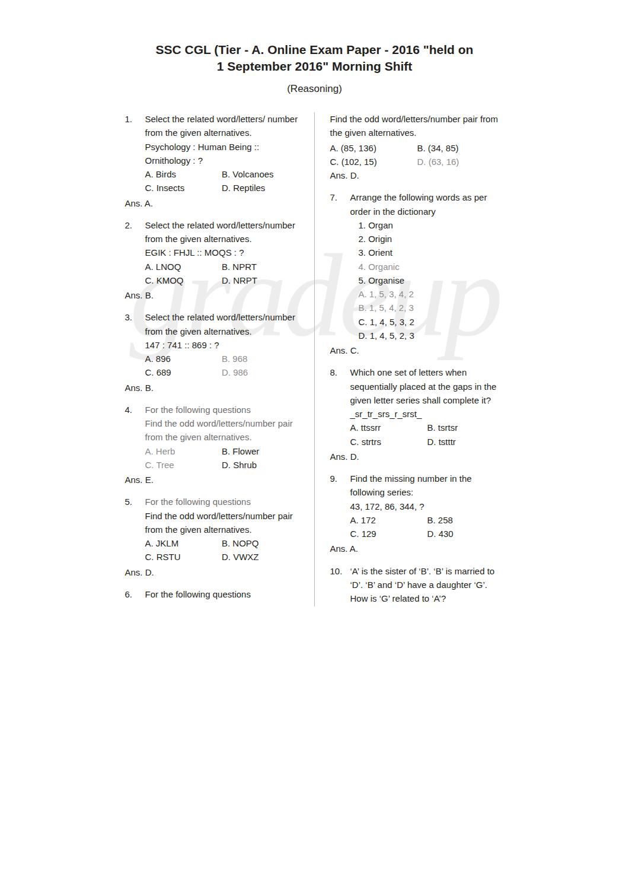gradeup
SSC CGL (Tier - A. Online Exam Paper - 2016 "held on
1 September 2016" Morning Shift
(Reasoning)
1.
Select the related word/letters/ number from the given alternatives.
Psychology : Human Being :: Ornithology : ?
A. Birds
B. Volcanoes
C. Insects
D. Reptiles
Ans. A.
2.
Select the related word/letters/number from the given alternatives.
EGIK : FHJL :: MOQS : ?
A. LNOQ
B. NPRT
C. KMOQ
D. NRPT
Ans. B.
3.
Select the related word/letters/number from the given alternatives.
147 : 741 :: 869 : ?
A. 896
B. 968
C. 689
D. 986
Ans. B.
4.
For the following questions
Find the odd word/letters/number pair from the given alternatives.
A. Herb
B. Flower
C. Tree
D. Shrub
Ans. E.
5.
For the following questions
Find the odd word/letters/number pair from the given alternatives.
A. JKLM
B. NOPQ
C. RSTU
D. VWXZ
Ans. D.
6.
For the following questions
Find the odd word/letters/number pair from the given alternatives.
A. (85, 136)
B. (34, 85)
C. (102, 15)
D. (63, 16)
Ans. D.
7.
Arrange the following words as per order in the dictionary
1. Organ
2. Origin
3. Orient
4. Organic
5. Organise
A. 1, 5, 3, 4, 2
B. 1, 5, 4, 2, 3
C. 1, 4, 5, 3, 2
D. 1, 4, 5, 2, 3
Ans. C.
8.
Which one set of letters when sequentially placed at the gaps in the given letter series shall complete it?
_sr_tr_srs_r_srst_
A. ttssrr
B. tsrtsr
C. strtrs
D. tstttr
Ans. D.
9.
Find the missing number in the following series:
43, 172, 86, 344, ?
A. 172
B. 258
C. 129
D. 430
Ans. A.
10.
‘A’ is the sister of ‘B’. ‘B’ is married to ‘D’. ‘B’ and ‘D’ have a daughter ‘G’. How is ‘G’ related to ‘A’?